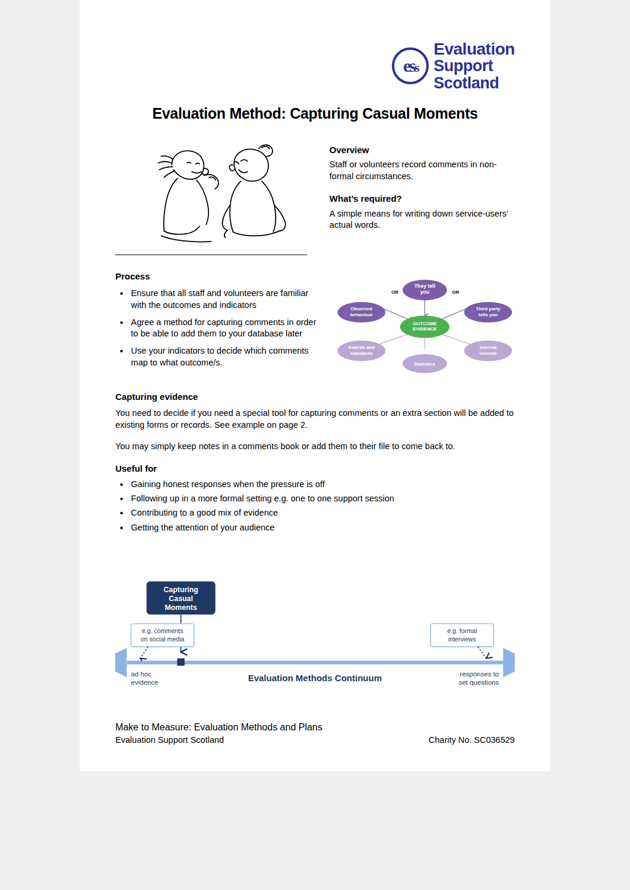ess
Evaluation Support Scotland
Evaluation Method: Capturing Casual Moments
Overview
Staff or volunteers record comments in non-formal circumstances.
What’s required?
A simple means for writing down service-users’ actual words.
Process
Ensure that all staff and volunteers are familiar with the outcomes and indicators
Agree a method for capturing comments in order to be able to add them to your database later
Use your indicators to decide which comments map to what outcome/s.
They tell you Observed behaviour Third party tells you OR OR OUTCOME EVIDENCE Awards and standards Internal records Statistics
Capturing evidence
You need to decide if you need a special tool for capturing comments or an extra section will be added to existing forms or records. See example on page 2.
You may simply keep notes in a comments book or add them to their file to come back to.
Useful for
Gaining honest responses when the pressure is off
Following up in a more formal setting e.g. one to one support session
Contributing to a good mix of evidence
Getting the attention of your audience
Capturing Casual Moments e.g. comments on social media e.g. formal interviews ad hoc evidence Evaluation Methods Continuum responses to set questions
Make to Measure: Evaluation Methods and Plans
Evaluation Support Scotland Charity No. SC036529